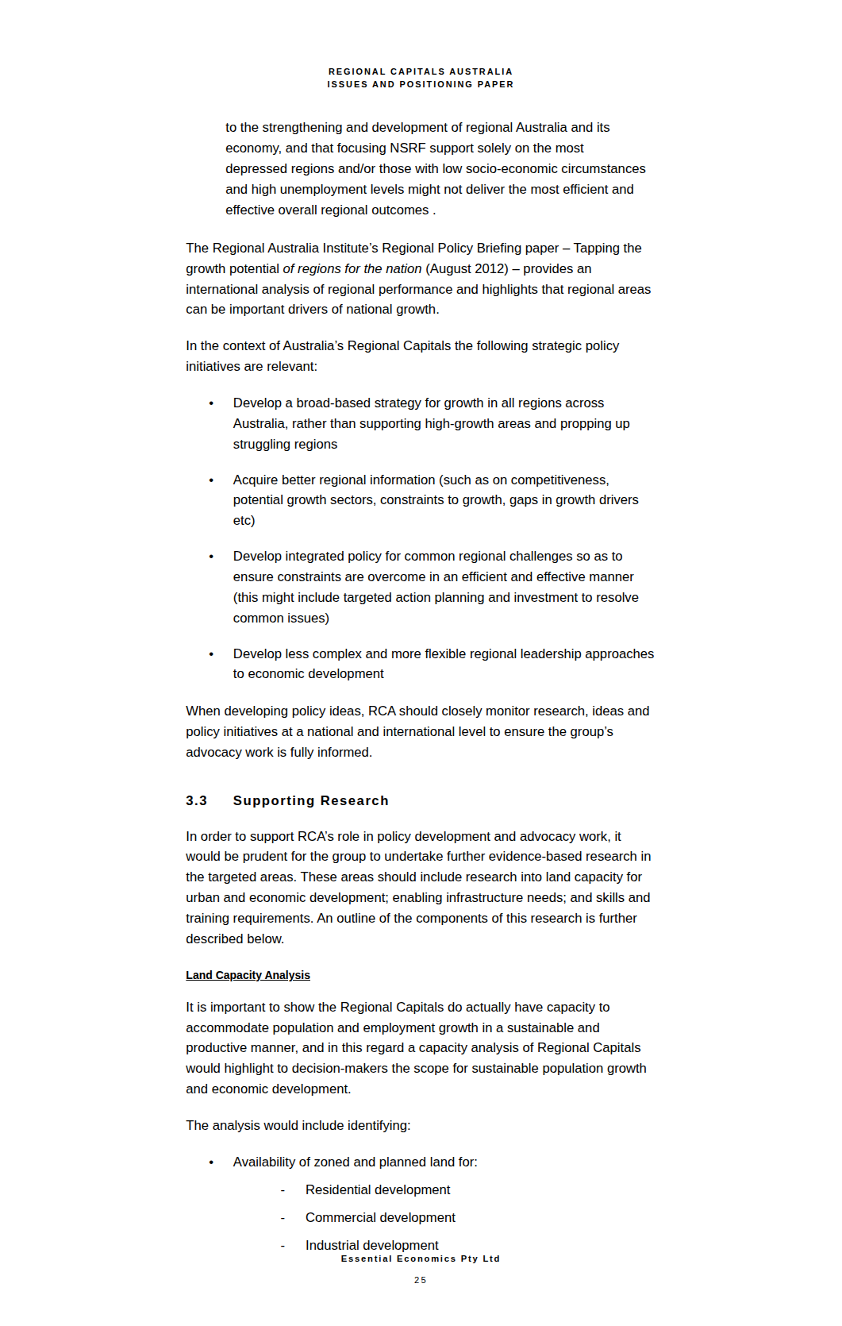REGIONAL CAPITALS AUSTRALIA
ISSUES AND POSITIONING PAPER
to the strengthening and development of regional Australia and its economy, and that focusing NSRF support solely on the most depressed regions and/or those with low socio-economic circumstances and high unemployment levels might not deliver the most efficient and effective overall regional outcomes .
The Regional Australia Institute’s Regional Policy Briefing paper – Tapping the growth potential of regions for the nation (August 2012) – provides an international analysis of regional performance and highlights that regional areas can be important drivers of national growth.
In the context of Australia’s Regional Capitals the following strategic policy initiatives are relevant:
Develop a broad-based strategy for growth in all regions across Australia, rather than supporting high-growth areas and propping up struggling regions
Acquire better regional information (such as on competitiveness, potential growth sectors, constraints to growth, gaps in growth drivers etc)
Develop integrated policy for common regional challenges so as to ensure constraints are overcome in an efficient and effective manner (this might include targeted action planning and investment to resolve common issues)
Develop less complex and more flexible regional leadership approaches to economic development
When developing policy ideas, RCA should closely monitor research, ideas and policy initiatives at a national and international level to ensure the group’s advocacy work is fully informed.
3.3 Supporting Research
In order to support RCA’s role in policy development and advocacy work, it would be prudent for the group to undertake further evidence-based research in the targeted areas. These areas should include research into land capacity for urban and economic development; enabling infrastructure needs; and skills and training requirements. An outline of the components of this research is further described below.
Land Capacity Analysis
It is important to show the Regional Capitals do actually have capacity to accommodate population and employment growth in a sustainable and productive manner, and in this regard a capacity analysis of Regional Capitals would highlight to decision-makers the scope for sustainable population growth and economic development.
The analysis would include identifying:
Availability of zoned and planned land for:
Residential development
Commercial development
Industrial development
Essential Economics Pty Ltd
25